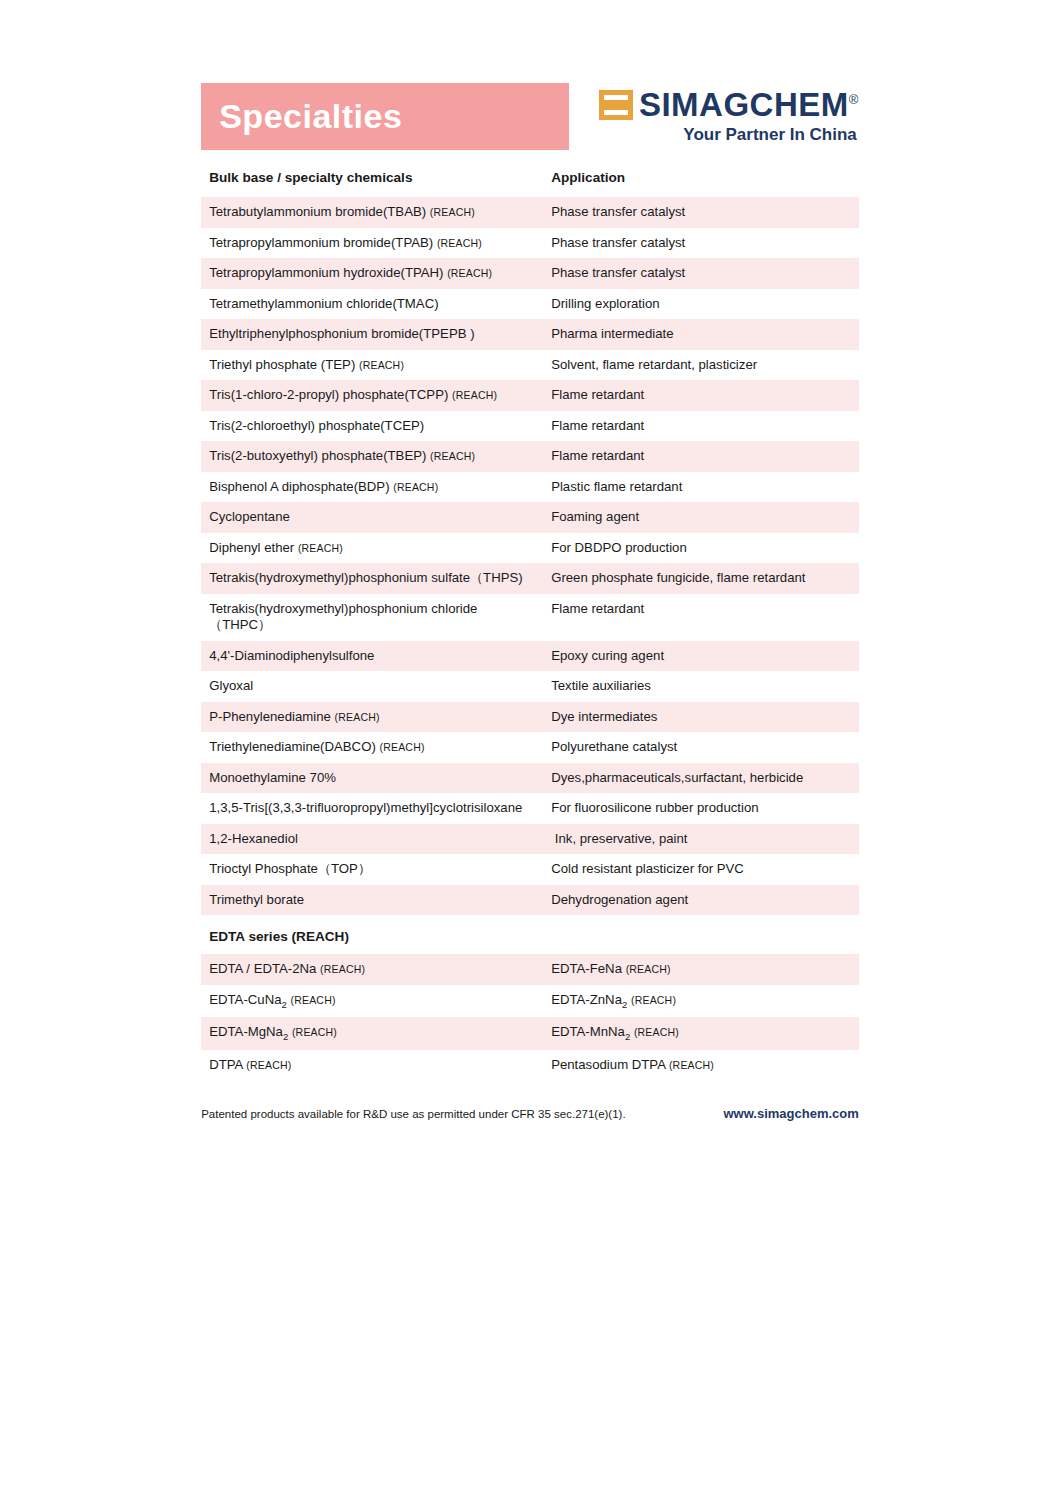Specialties
SIMAGCHEM®
Your Partner In China
| Bulk base / specialty chemicals | Application |
| --- | --- |
| Tetrabutylammonium bromide(TBAB) (REACH) | Phase transfer catalyst |
| Tetrapropylammonium bromide(TPAB) (REACH) | Phase transfer catalyst |
| Tetrapropylammonium hydroxide(TPAH) (REACH) | Phase transfer catalyst |
| Tetramethylammonium chloride(TMAC) | Drilling exploration |
| Ethyltriphenylphosphonium bromide(TPEPB ) | Pharma intermediate |
| Triethyl phosphate (TEP) (REACH) | Solvent, flame retardant, plasticizer |
| Tris(1-chloro-2-propyl) phosphate(TCPP) (REACH) | Flame retardant |
| Tris(2-chloroethyl) phosphate(TCEP) | Flame retardant |
| Tris(2-butoxyethyl) phosphate(TBEP) (REACH) | Flame retardant |
| Bisphenol A diphosphate(BDP) (REACH) | Plastic flame retardant |
| Cyclopentane | Foaming agent |
| Diphenyl ether (REACH) | For DBDPO production |
| Tetrakis(hydroxymethyl)phosphonium sulfate（THPS) | Green phosphate fungicide, flame retardant |
| Tetrakis(hydroxymethyl)phosphonium chloride（THPC） | Flame retardant |
| 4,4'-Diaminodiphenylsulfone | Epoxy curing agent |
| Glyoxal | Textile auxiliaries |
| P-Phenylenediamine (REACH) | Dye intermediates |
| Triethylenediamine(DABCO) (REACH) | Polyurethane catalyst |
| Monoethylamine 70% | Dyes,pharmaceuticals,surfactant, herbicide |
| 1,3,5-Tris[(3,3,3-trifluoropropyl)methyl]cyclotrisiloxane | For fluorosilicone rubber production |
| 1,2-Hexanediol | Ink, preservative, paint |
| Trioctyl Phosphate（TOP） | Cold resistant plasticizer for PVC |
| Trimethyl borate | Dehydrogenation agent |
| EDTA series (REACH) |
| EDTA / EDTA-2Na (REACH) | EDTA-FeNa (REACH) |
| EDTA-CuNa 2 (REACH) | EDTA-ZnNa 2 (REACH) |
| EDTA-MgNa 2 (REACH) | EDTA-MnNa 2 (REACH) |
| DTPA (REACH) | Pentasodium DTPA (REACH) |
Patented products available for R&D use as permitted under CFR 35 sec.271(e)(1). www.simagchem.com